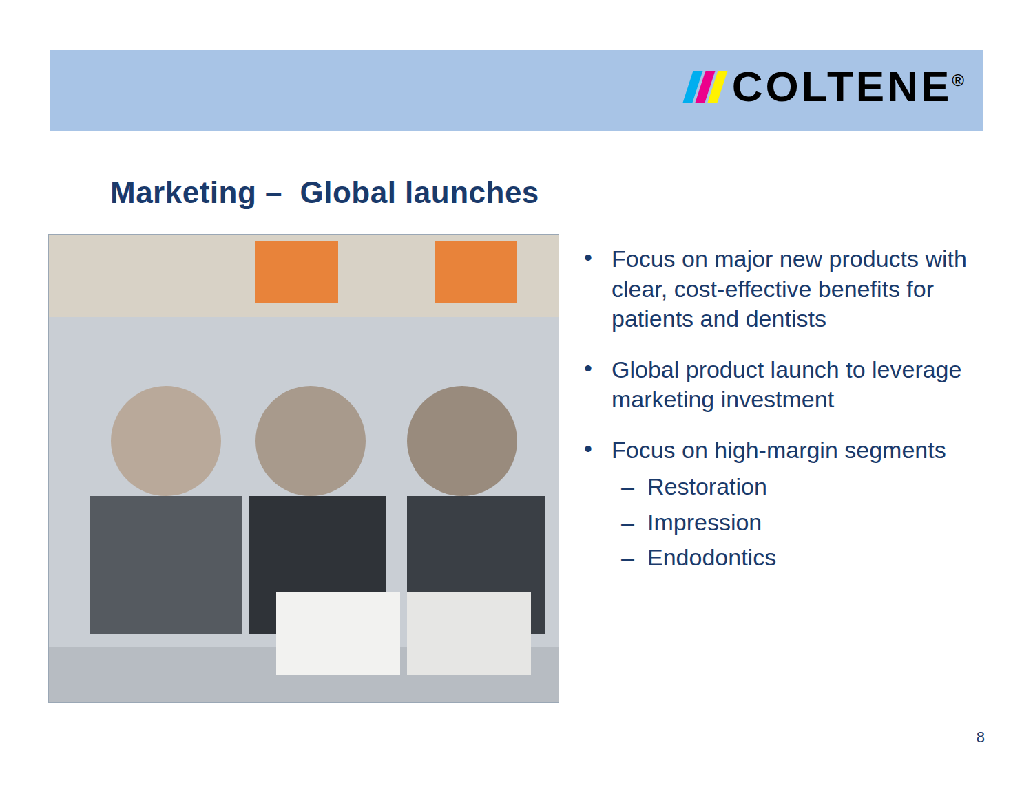COLTENE®
Marketing – Global launches
Focus on major new products with clear, cost-effective benefits for patients and dentists
Global product launch to leverage marketing investment
Focus on high-margin segments
Restoration
Impression
Endodontics
8